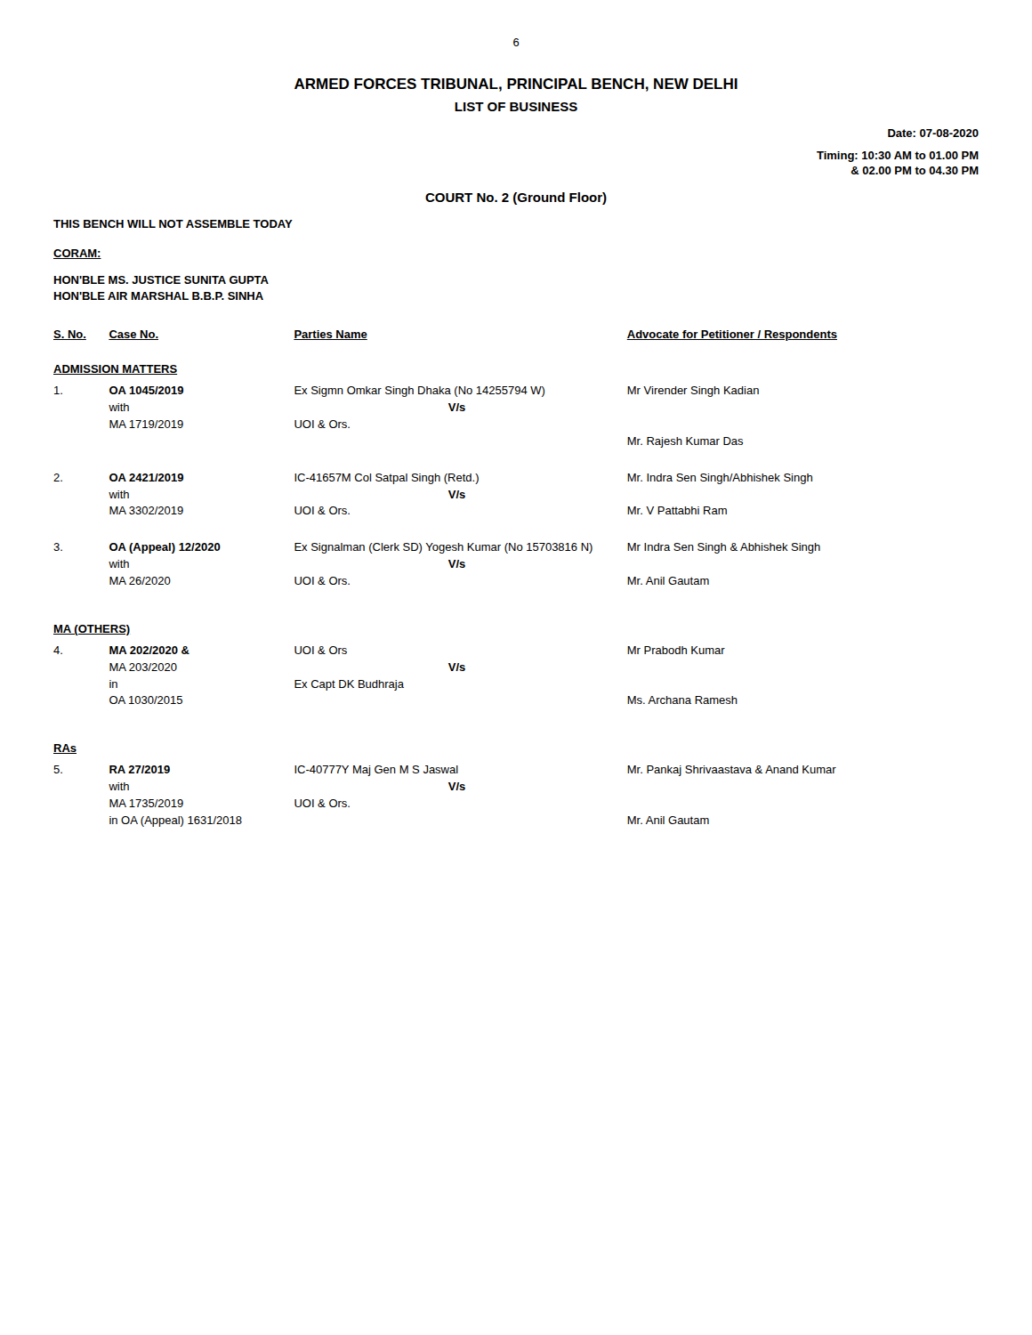6
ARMED FORCES TRIBUNAL, PRINCIPAL BENCH, NEW DELHI
LIST OF BUSINESS
Date: 07-08-2020
Timing: 10:30 AM to 01.00 PM
& 02.00 PM to 04.30 PM
COURT No. 2 (Ground Floor)
THIS BENCH WILL NOT ASSEMBLE TODAY
CORAM:
HON'BLE MS. JUSTICE SUNITA GUPTA
HON'BLE AIR MARSHAL B.B.P. SINHA
| S. No. | Case No. | Parties Name | Advocate for Petitioner / Respondents |
| --- | --- | --- | --- |
| ADMISSION MATTERS |
| 1. | OA 1045/2019 with MA 1719/2019 | Ex Sigmn Omkar Singh Dhaka (No 14255794 W) V/s UOI & Ors. | Mr Virender Singh Kadian Mr. Rajesh Kumar Das |
| 2. | OA 2421/2019 with MA 3302/2019 | IC-41657M Col Satpal Singh (Retd.) V/s UOI & Ors. | Mr. Indra Sen Singh/Abhishek Singh Mr. V Pattabhi Ram |
| 3. | OA (Appeal) 12/2020 with MA 26/2020 | Ex Signalman (Clerk SD) Yogesh Kumar (No 15703816 N) V/s UOI & Ors. | Mr Indra Sen Singh & Abhishek Singh Mr. Anil Gautam |
| MA (OTHERS) |
| 4. | MA 202/2020 & MA 203/2020 in OA 1030/2015 | UOI & Ors V/s Ex Capt DK Budhraja | Mr Prabodh Kumar Ms. Archana Ramesh |
| RAs |
| 5. | RA 27/2019 with MA 1735/2019 in OA (Appeal) 1631/2018 | IC-40777Y Maj Gen M S Jaswal V/s UOI & Ors. | Mr. Pankaj Shrivaastava & Anand Kumar Mr. Anil Gautam |